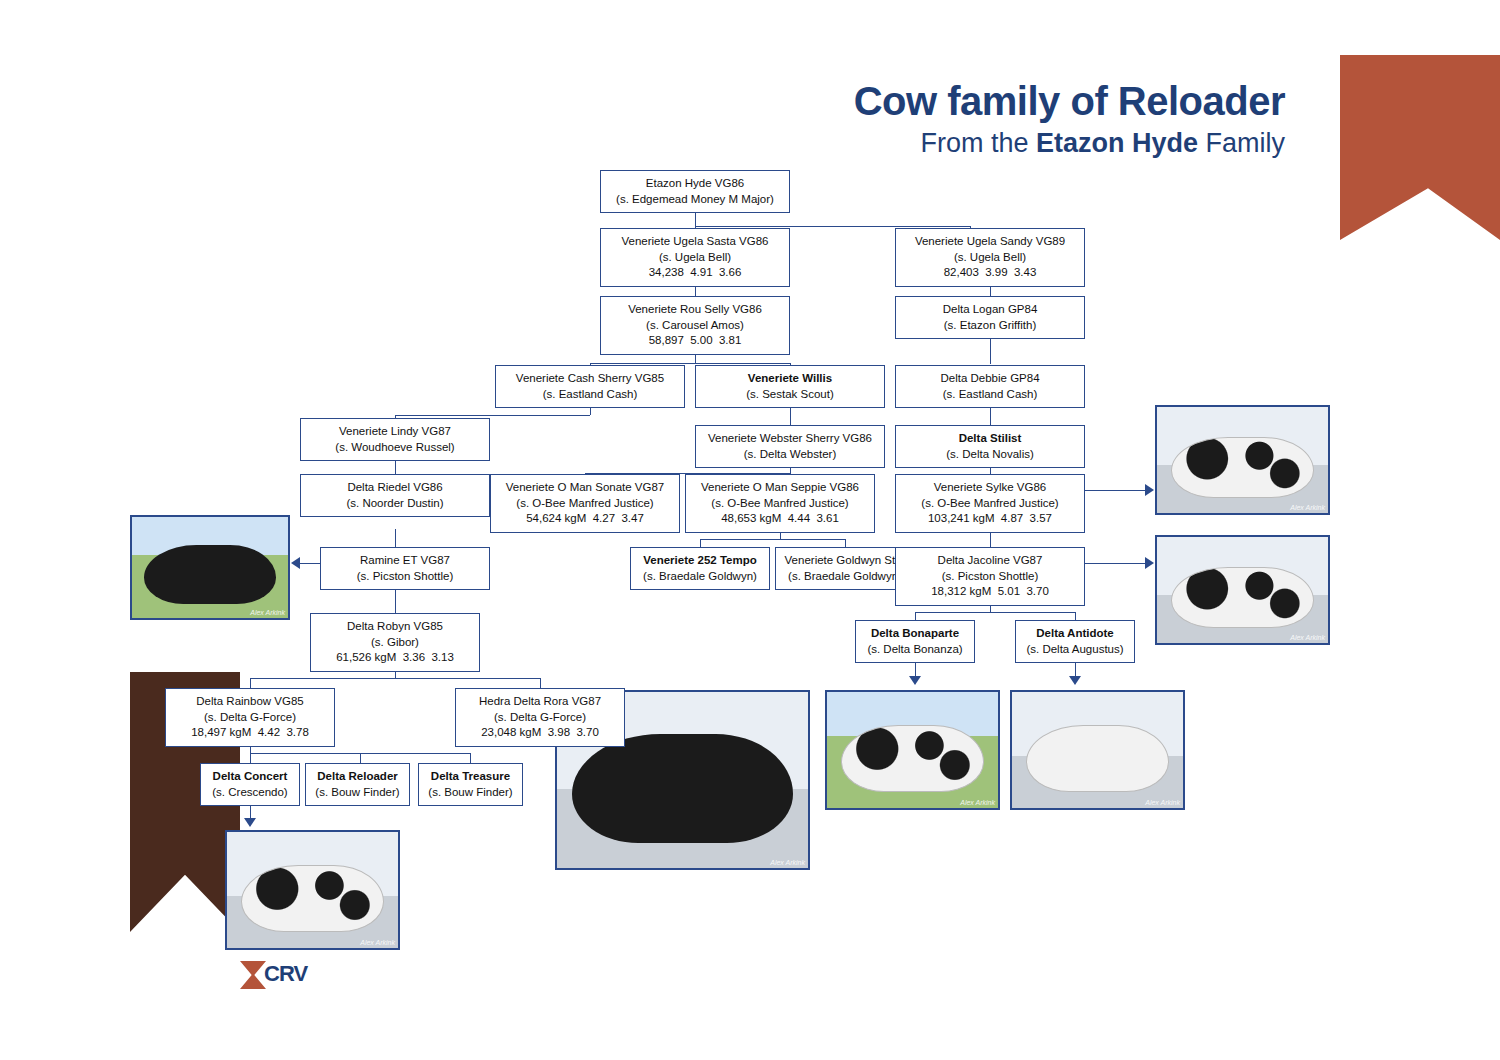Cow family of Reloader
From the Etazon Hyde Family
Etazon Hyde VG86 (s. Edgemead Money M Major)
Veneriete Ugela Sasta VG86 (s. Ugela Bell) 34,238 4.91 3.66
Veneriete Ugela Sandy VG89 (s. Ugela Bell) 82,403 3.99 3.43
Veneriete Rou Selly VG86 (s. Carousel Amos) 58,897 5.00 3.81
Delta Logan GP84 (s. Etazon Griffith)
Veneriete Cash Sherry VG85 (s. Eastland Cash)
Veneriete Willis (s. Sestak Scout)
Delta Debbie GP84 (s. Eastland Cash)
Veneriete Lindy VG87 (s. Woudhoeve Russel)
Veneriete Webster Sherry VG86 (s. Delta Webster)
Delta Stilist (s. Delta Novalis)
Delta Riedel VG86 (s. Noorder Dustin)
Veneriete O Man Sonate VG87 (s. O-Bee Manfred Justice) 54,624 kgM 4.27 3.47
Veneriete O Man Seppie VG86 (s. O-Bee Manfred Justice) 48,653 kgM 4.44 3.61
Veneriete Sylke VG86 (s. O-Bee Manfred Justice) 103,241 kgM 4.87 3.57
Ramine ET VG87 (s. Picston Shottle)
Veneriete 252 Tempo (s. Braedale Goldwyn)
Veneriete Goldwyn Star (s. Braedale Goldwyn)
Delta Jacoline VG87 (s. Picston Shottle) 18,312 kgM 5.01 3.70
Delta Robyn VG85 (s. Gibor) 61,526 kgM 3.36 3.13
Delta Bonaparte (s. Delta Bonanza)
Delta Antidote (s. Delta Augustus)
Delta Rainbow VG85 (s. Delta G-Force) 18,497 kgM 4.42 3.78
Hedra Delta Rora VG87 (s. Delta G-Force) 23,048 kgM 3.98 3.70
Delta Concert (s. Crescendo)
Delta Reloader (s. Bouw Finder)
Delta Treasure (s. Bouw Finder)
Alex Arkink
Alex Arkink
Alex Arkink
Alex Arkink
Alex Arkink
Alex Arkink
Alex Arkink
CRV